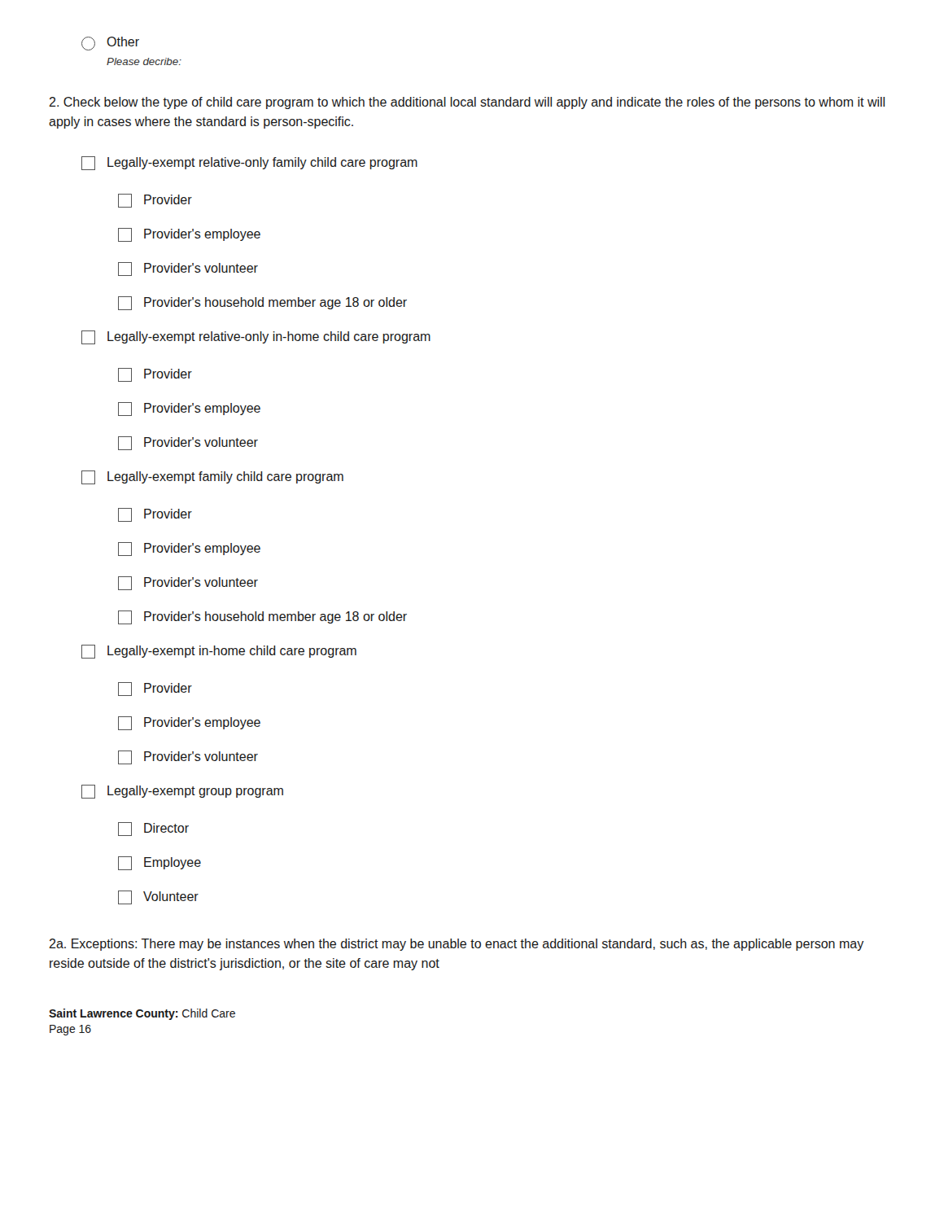Other
Please decribe:
2. Check below the type of child care program to which the additional local standard will apply and indicate the roles of the persons to whom it will apply in cases where the standard is person-specific.
Legally-exempt relative-only family child care program
Provider
Provider's employee
Provider's volunteer
Provider's household member age 18 or older
Legally-exempt relative-only in-home child care program
Provider
Provider's employee
Provider's volunteer
Legally-exempt family child care program
Provider
Provider's employee
Provider's volunteer
Provider's household member age 18 or older
Legally-exempt in-home child care program
Provider
Provider's employee
Provider's volunteer
Legally-exempt group program
Director
Employee
Volunteer
2a. Exceptions: There may be instances when the district may be unable to enact the additional standard, such as, the applicable person may reside outside of the district's jurisdiction, or the site of care may not
Saint Lawrence County: Child Care
Page 16